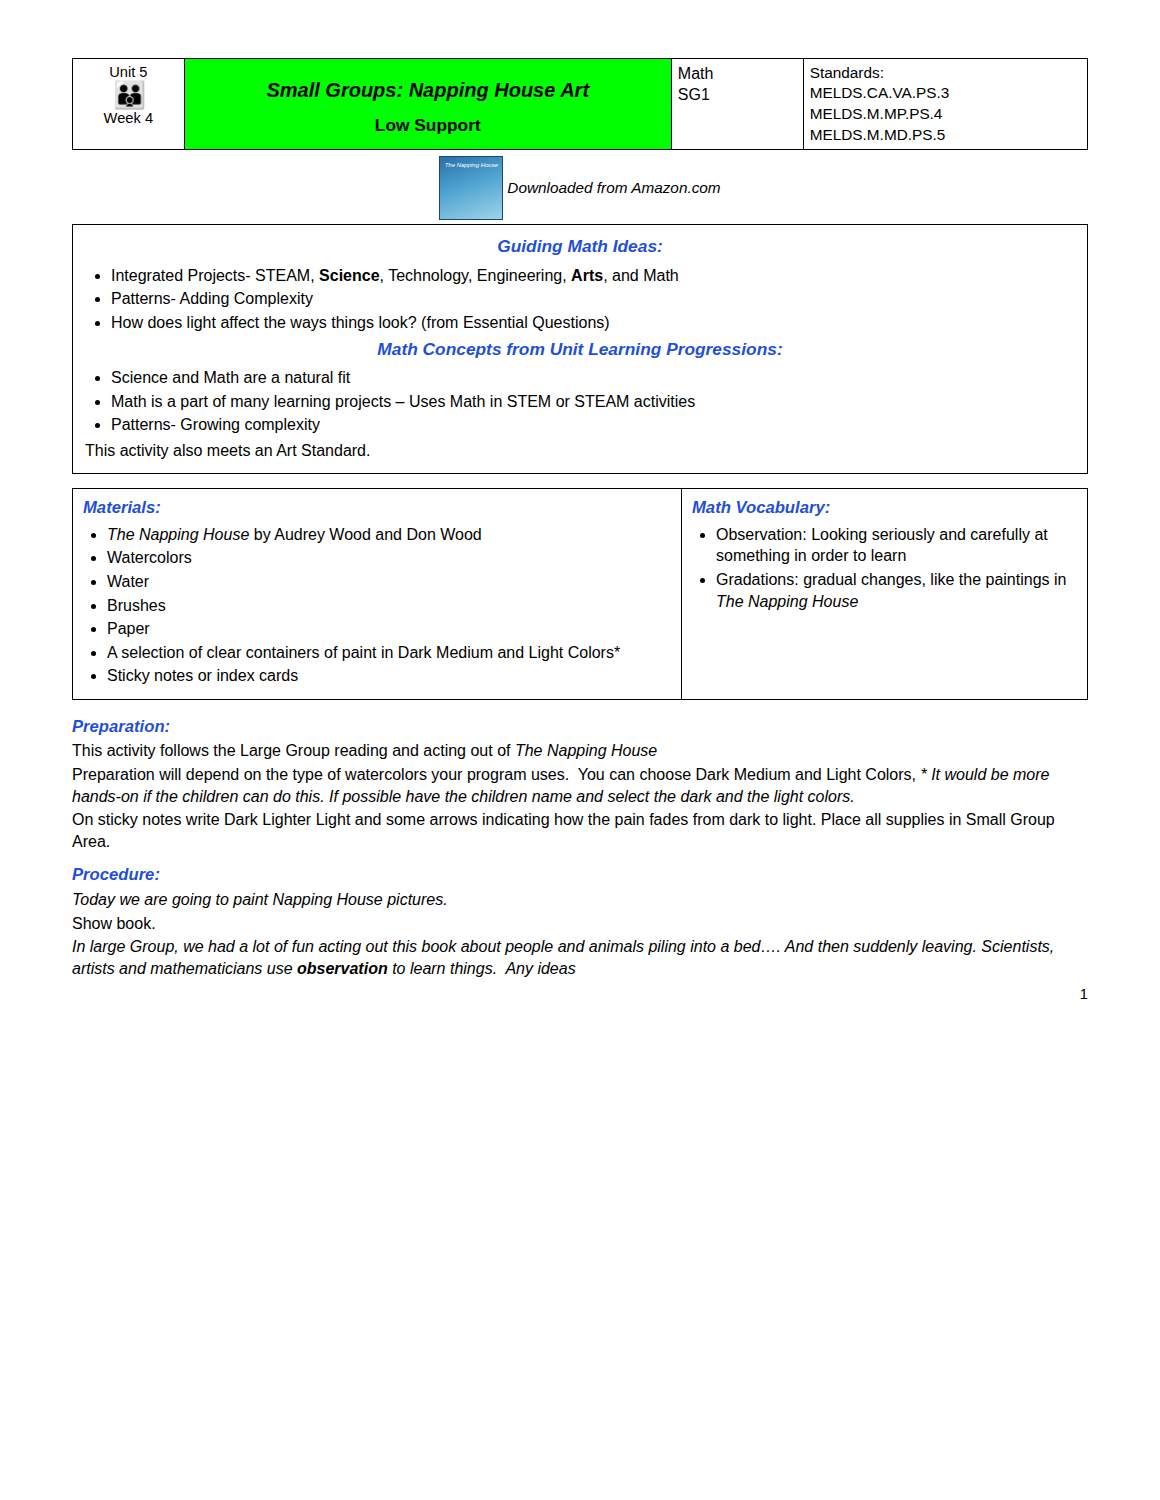| Unit 5 👪 Week 4 | Small Groups: Napping House Art Low Support | Math SG1 | Standards: MELDS.CA.VA.PS.3 MELDS.M.MP.PS.4 MELDS.M.MD.PS.5 |
Downloaded from Amazon.com
Guiding Math Ideas:
Integrated Projects- STEAM, Science, Technology, Engineering, Arts, and Math
Patterns- Adding Complexity
How does light affect the ways things look? (from Essential Questions)
Math Concepts from Unit Learning Progressions:
Science and Math are a natural fit
Math is a part of many learning projects – Uses Math in STEM or STEAM activities
Patterns- Growing complexity
This activity also meets an Art Standard.
| Materials: The Napping House by Audrey Wood and Don Wood Watercolors Water Brushes Paper A selection of clear containers of paint in Dark Medium and Light Colors* Sticky notes or index cards | Math Vocabulary: Observation: Looking seriously and carefully at something in order to learn Gradations: gradual changes, like the paintings in The Napping House |
Preparation:
This activity follows the Large Group reading and acting out of The Napping House
Preparation will depend on the type of watercolors your program uses. You can choose Dark Medium and Light Colors, * It would be more hands-on if the children can do this. If possible have the children name and select the dark and the light colors.
On sticky notes write Dark Lighter Light and some arrows indicating how the pain fades from dark to light. Place all supplies in Small Group Area.
Procedure:
Today we are going to paint Napping House pictures.
Show book.
In large Group, we had a lot of fun acting out this book about people and animals piling into a bed…. And then suddenly leaving. Scientists, artists and mathematicians use observation to learn things. Any ideas
1